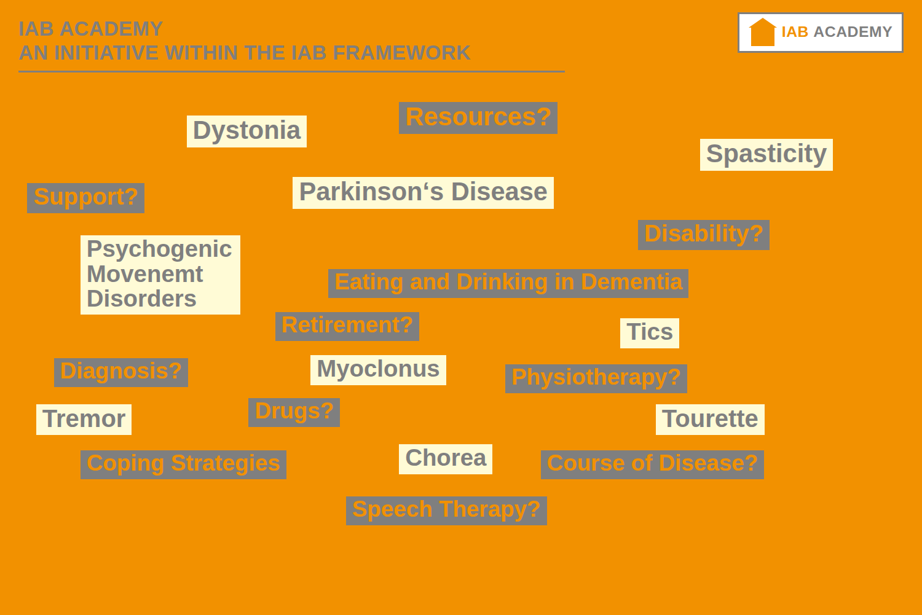IAB ACADEMY
IAB Academy
An Initiative Within the IAB Framework
Dystonia Resources? Spasticity Support? Parkinson‘s Disease Disability? Psychogenic Movenemt Disorders Eating and Drinking in Dementia Retirement? Tics Diagnosis? Myoclonus Physiotherapy? Drugs? Tremor Tourette Coping Strategies Chorea Course of Disease? Speech Therapy?